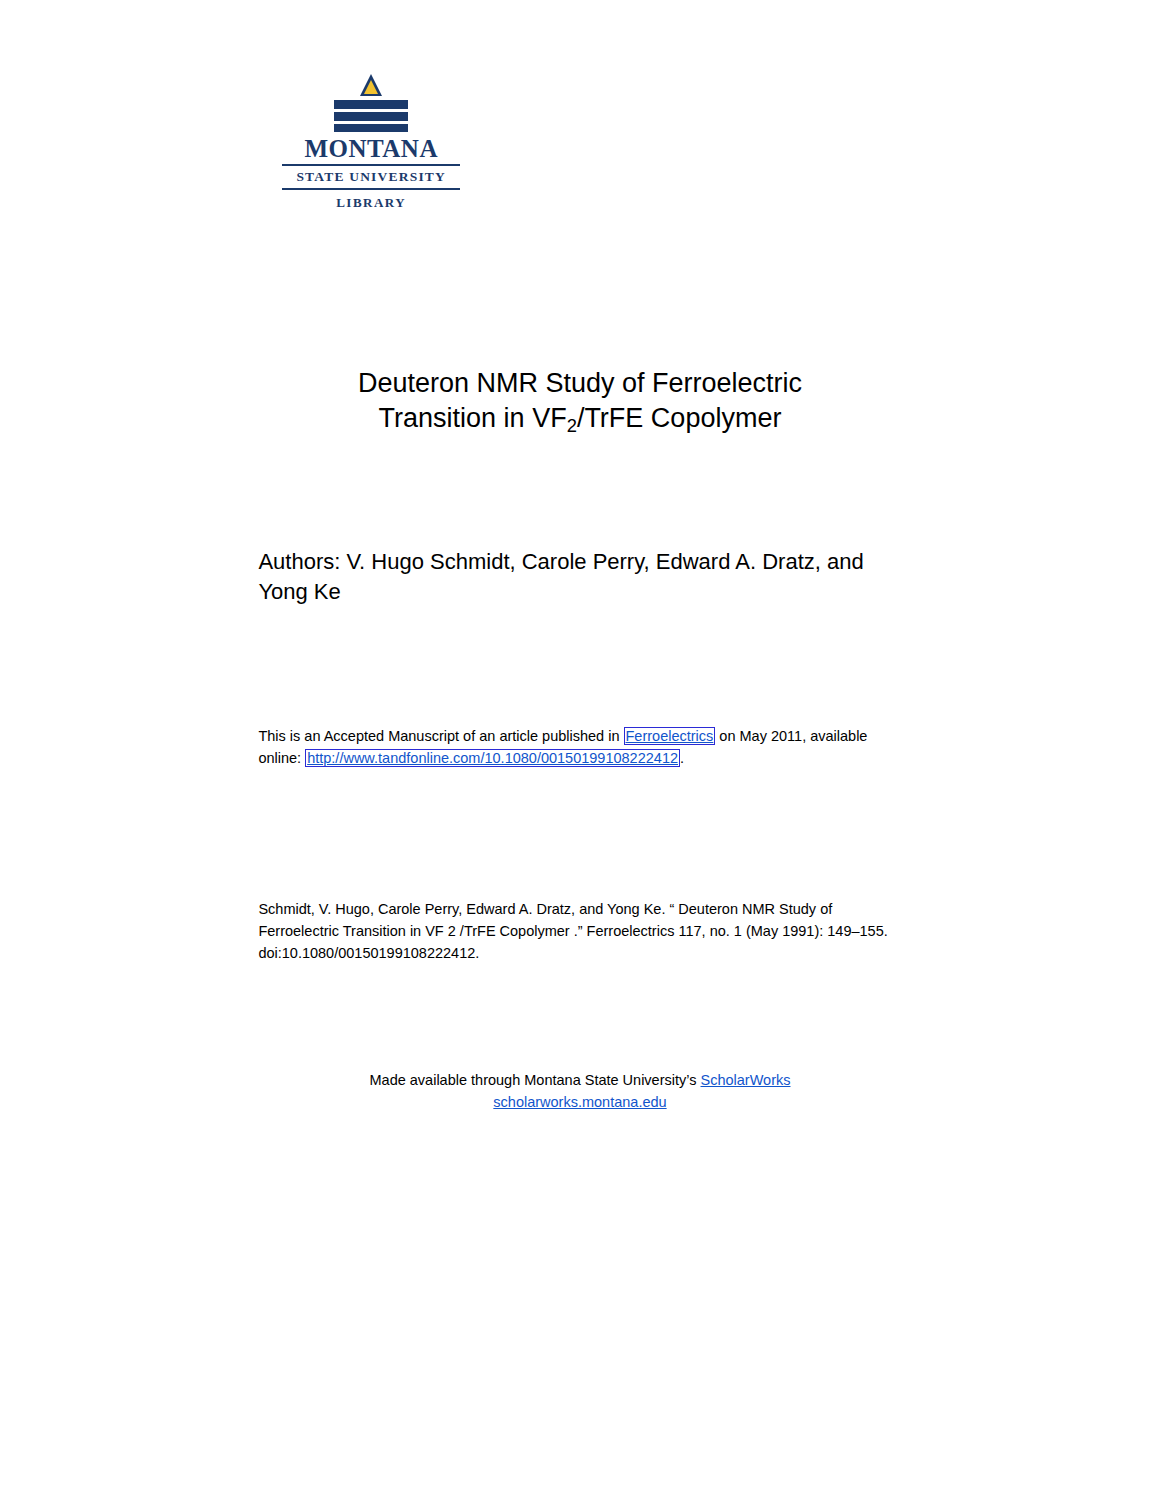MONTANA
STATE UNIVERSITY
LIBRARY
Deuteron NMR Study of Ferroelectric
Transition in VF2/TrFE Copolymer
Authors: V. Hugo Schmidt, Carole Perry, Edward A. Dratz, and Yong Ke
This is an Accepted Manuscript of an article published in Ferroelectrics on May 2011, available online: http://www.tandfonline.com/10.1080/00150199108222412.
Schmidt, V. Hugo, Carole Perry, Edward A. Dratz, and Yong Ke. “ Deuteron NMR Study of Ferroelectric Transition in VF 2 /TrFE Copolymer .” Ferroelectrics 117, no. 1 (May 1991): 149–155. doi:10.1080/00150199108222412.
Made available through Montana State University’s ScholarWorks
scholarworks.montana.edu